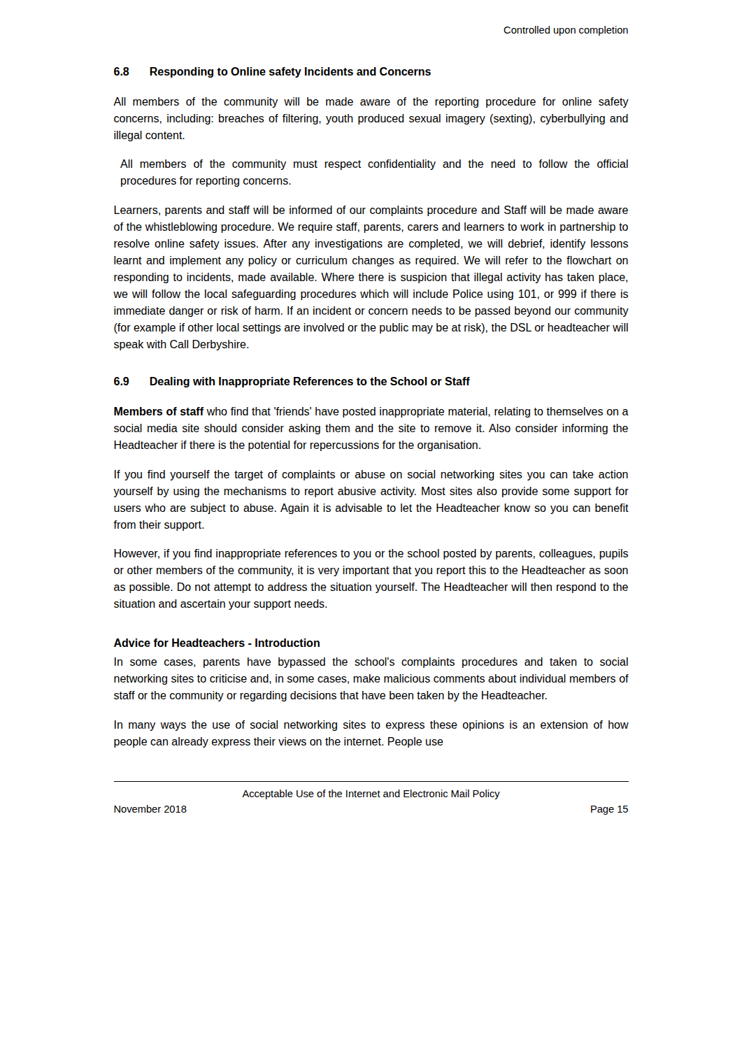Controlled upon completion
6.8 Responding to Online safety Incidents and Concerns
All members of the community will be made aware of the reporting procedure for online safety concerns, including: breaches of filtering, youth produced sexual imagery (sexting), cyberbullying and illegal content.
All members of the community must respect confidentiality and the need to follow the official procedures for reporting concerns.
Learners, parents and staff will be informed of our complaints procedure and Staff will be made aware of the whistleblowing procedure. We require staff, parents, carers and learners to work in partnership to resolve online safety issues. After any investigations are completed, we will debrief, identify lessons learnt and implement any policy or curriculum changes as required. We will refer to the flowchart on responding to incidents, made available. Where there is suspicion that illegal activity has taken place, we will follow the local safeguarding procedures which will include Police using 101, or 999 if there is immediate danger or risk of harm. If an incident or concern needs to be passed beyond our community (for example if other local settings are involved or the public may be at risk), the DSL or headteacher will speak with Call Derbyshire.
6.9 Dealing with Inappropriate References to the School or Staff
Members of staff who find that 'friends' have posted inappropriate material, relating to themselves on a social media site should consider asking them and the site to remove it. Also consider informing the Headteacher if there is the potential for repercussions for the organisation.
If you find yourself the target of complaints or abuse on social networking sites you can take action yourself by using the mechanisms to report abusive activity. Most sites also provide some support for users who are subject to abuse. Again it is advisable to let the Headteacher know so you can benefit from their support.
However, if you find inappropriate references to you or the school posted by parents, colleagues, pupils or other members of the community, it is very important that you report this to the Headteacher as soon as possible. Do not attempt to address the situation yourself. The Headteacher will then respond to the situation and ascertain your support needs.
Advice for Headteachers - Introduction
In some cases, parents have bypassed the school's complaints procedures and taken to social networking sites to criticise and, in some cases, make malicious comments about individual members of staff or the community or regarding decisions that have been taken by the Headteacher.
In many ways the use of social networking sites to express these opinions is an extension of how people can already express their views on the internet. People use
Acceptable Use of the Internet and Electronic Mail Policy
November 2018 Page 15